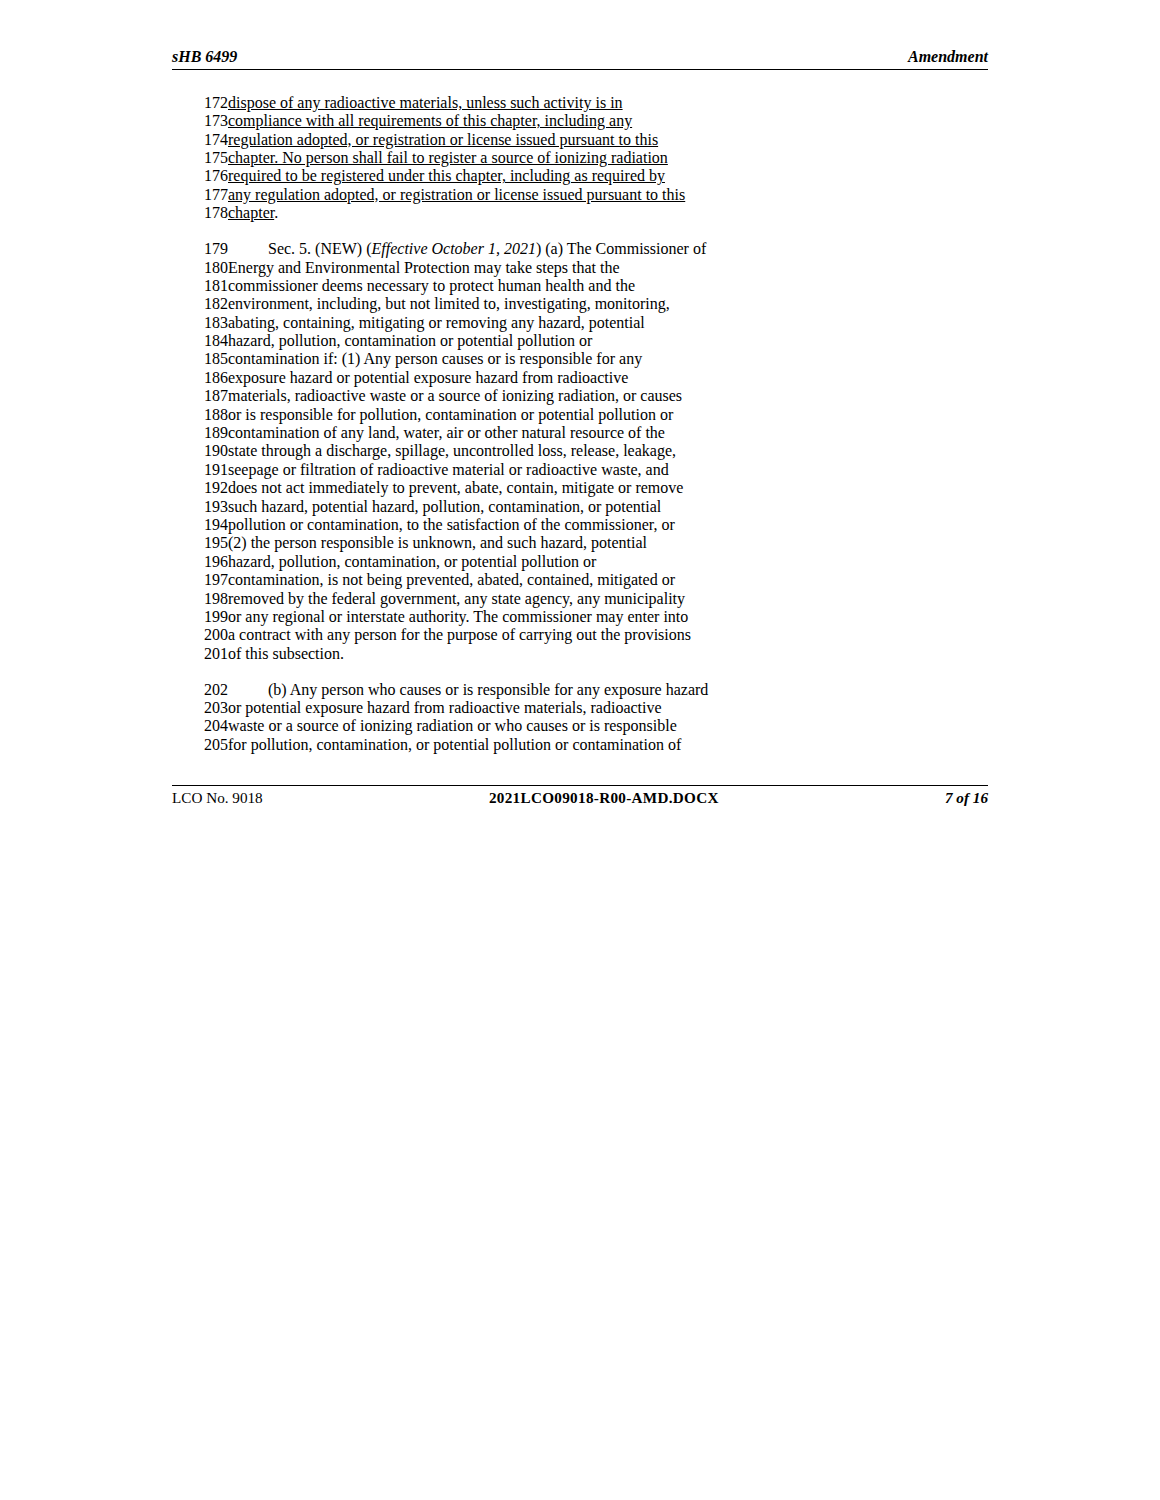sHB 6499 Amendment
| 172 | dispose of any radioactive materials, unless such activity is in |
| 173 | compliance with all requirements of this chapter, including any |
| 174 | regulation adopted, or registration or license issued pursuant to this |
| 175 | chapter. No person shall fail to register a source of ionizing radiation |
| 176 | required to be registered under this chapter, including as required by |
| 177 | any regulation adopted, or registration or license issued pursuant to this |
| 178 | chapter . |
| 179 | Sec. 5. (NEW) ( Effective October 1, 2021 ) (a) The Commissioner of |
| 180 | Energy and Environmental Protection may take steps that the |
| 181 | commissioner deems necessary to protect human health and the |
| 182 | environment, including, but not limited to, investigating, monitoring, |
| 183 | abating, containing, mitigating or removing any hazard, potential |
| 184 | hazard, pollution, contamination or potential pollution or |
| 185 | contamination if: (1) Any person causes or is responsible for any |
| 186 | exposure hazard or potential exposure hazard from radioactive |
| 187 | materials, radioactive waste or a source of ionizing radiation, or causes |
| 188 | or is responsible for pollution, contamination or potential pollution or |
| 189 | contamination of any land, water, air or other natural resource of the |
| 190 | state through a discharge, spillage, uncontrolled loss, release, leakage, |
| 191 | seepage or filtration of radioactive material or radioactive waste, and |
| 192 | does not act immediately to prevent, abate, contain, mitigate or remove |
| 193 | such hazard, potential hazard, pollution, contamination, or potential |
| 194 | pollution or contamination, to the satisfaction of the commissioner, or |
| 195 | (2) the person responsible is unknown, and such hazard, potential |
| 196 | hazard, pollution, contamination, or potential pollution or |
| 197 | contamination, is not being prevented, abated, contained, mitigated or |
| 198 | removed by the federal government, any state agency, any municipality |
| 199 | or any regional or interstate authority. The commissioner may enter into |
| 200 | a contract with any person for the purpose of carrying out the provisions |
| 201 | of this subsection. |
| 202 | (b) Any person who causes or is responsible for any exposure hazard |
| 203 | or potential exposure hazard from radioactive materials, radioactive |
| 204 | waste or a source of ionizing radiation or who causes or is responsible |
| 205 | for pollution, contamination, or potential pollution or contamination of |
LCO No. 9018 2021LCO09018-R00-AMD.DOCX 7 of 16